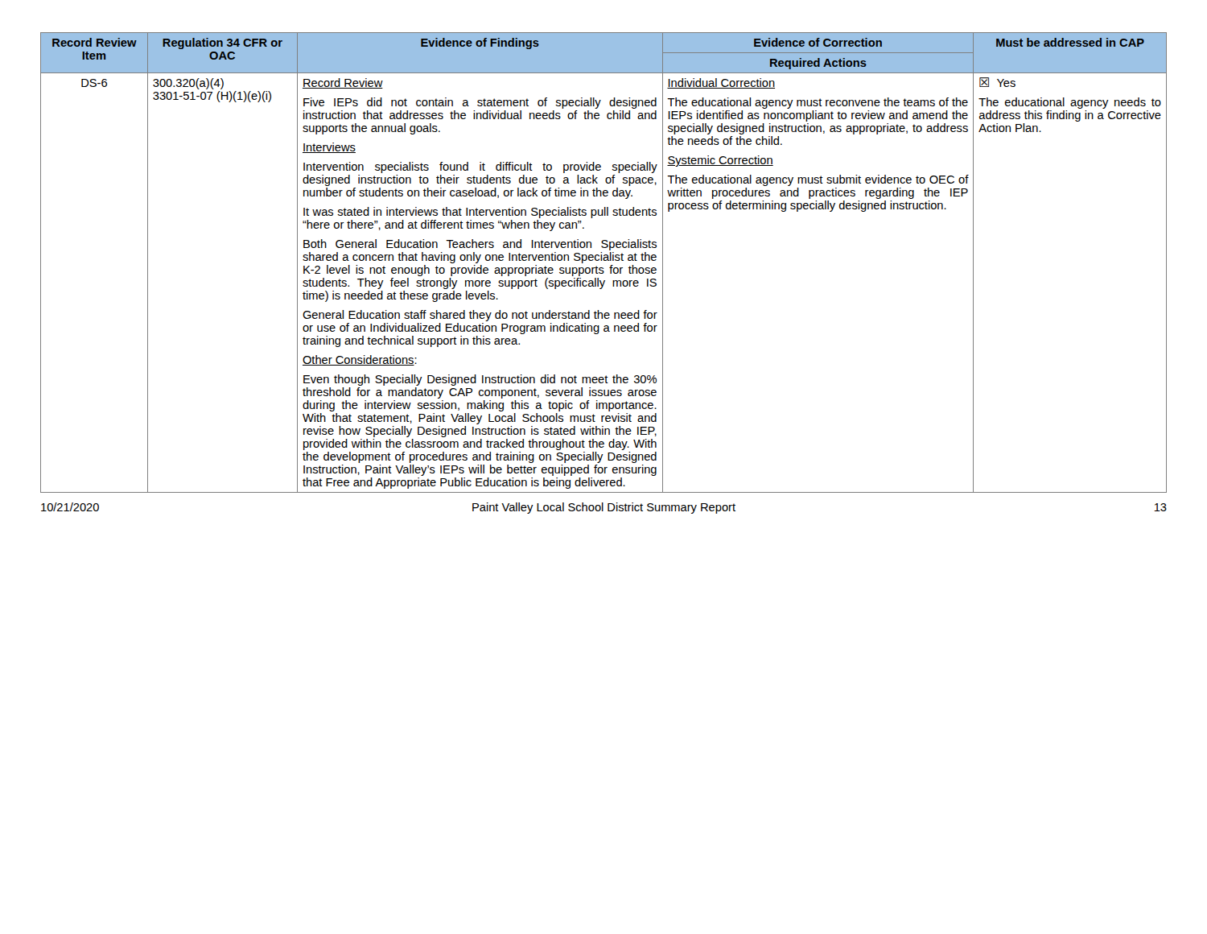| Record Review Item | Regulation 34 CFR or OAC | Evidence of Findings | Evidence of Correction | Must be addressed in CAP |
| --- | --- | --- | --- | --- |
| Required Actions |
| DS-6 | 300.320(a)(4) 3301-51-07 (H)(1)(e)(i) | Record Review Five IEPs did not contain a statement of specially designed instruction that addresses the individual needs of the child and supports the annual goals. Interviews Intervention specialists found it difficult to provide specially designed instruction to their students due to a lack of space, number of students on their caseload, or lack of time in the day. It was stated in interviews that Intervention Specialists pull students “here or there”, and at different times “when they can”. Both General Education Teachers and Intervention Specialists shared a concern that having only one Intervention Specialist at the K-2 level is not enough to provide appropriate supports for those students. They feel strongly more support (specifically more IS time) is needed at these grade levels. General Education staff shared they do not understand the need for or use of an Individualized Education Program indicating a need for training and technical support in this area. Other Considerations : Even though Specially Designed Instruction did not meet the 30% threshold for a mandatory CAP component, several issues arose during the interview session, making this a topic of importance. With that statement, Paint Valley Local Schools must revisit and revise how Specially Designed Instruction is stated within the IEP, provided within the classroom and tracked throughout the day. With the development of procedures and training on Specially Designed Instruction, Paint Valley’s IEPs will be better equipped for ensuring that Free and Appropriate Public Education is being delivered. | Individual Correction The educational agency must reconvene the teams of the IEPs identified as noncompliant to review and amend the specially designed instruction, as appropriate, to address the needs of the child. Systemic Correction The educational agency must submit evidence to OEC of written procedures and practices regarding the IEP process of determining specially designed instruction. | ☒ Yes The educational agency needs to address this finding in a Corrective Action Plan. |
10/21/2020
Paint Valley Local School District Summary Report
13